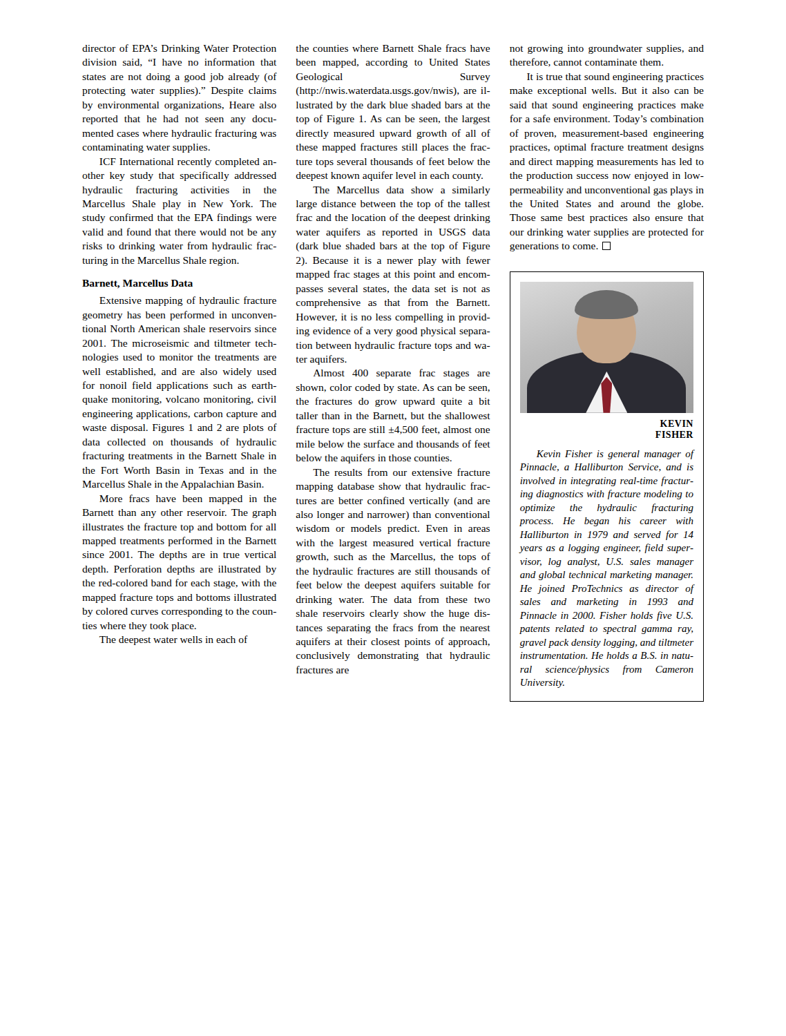director of EPA’s Drinking Water Protection division said, “I have no information that states are not doing a good job already (of protecting water supplies).” Despite claims by environmental organizations, Heare also reported that he had not seen any documented cases where hydraulic fracturing was contaminating water supplies.
ICF International recently completed another key study that specifically addressed hydraulic fracturing activities in the Marcellus Shale play in New York. The study confirmed that the EPA findings were valid and found that there would not be any risks to drinking water from hydraulic fracturing in the Marcellus Shale region.
Barnett, Marcellus Data
Extensive mapping of hydraulic fracture geometry has been performed in unconventional North American shale reservoirs since 2001. The microseismic and tiltmeter technologies used to monitor the treatments are well established, and are also widely used for nonoil field applications such as earthquake monitoring, volcano monitoring, civil engineering applications, carbon capture and waste disposal. Figures 1 and 2 are plots of data collected on thousands of hydraulic fracturing treatments in the Barnett Shale in the Fort Worth Basin in Texas and in the Marcellus Shale in the Appalachian Basin.
More fracs have been mapped in the Barnett than any other reservoir. The graph illustrates the fracture top and bottom for all mapped treatments performed in the Barnett since 2001. The depths are in true vertical depth. Perforation depths are illustrated by the red-colored band for each stage, with the mapped fracture tops and bottoms illustrated by colored curves corresponding to the counties where they took place.
The deepest water wells in each of
the counties where Barnett Shale fracs have been mapped, according to United States Geological Survey (http://nwis.waterdata.usgs.gov/nwis), are illustrated by the dark blue shaded bars at the top of Figure 1. As can be seen, the largest directly measured upward growth of all of these mapped fractures still places the fracture tops several thousands of feet below the deepest known aquifer level in each county.
The Marcellus data show a similarly large distance between the top of the tallest frac and the location of the deepest drinking water aquifers as reported in USGS data (dark blue shaded bars at the top of Figure 2). Because it is a newer play with fewer mapped frac stages at this point and encompasses several states, the data set is not as comprehensive as that from the Barnett. However, it is no less compelling in providing evidence of a very good physical separation between hydraulic fracture tops and water aquifers.
Almost 400 separate frac stages are shown, color coded by state. As can be seen, the fractures do grow upward quite a bit taller than in the Barnett, but the shallowest fracture tops are still ±4,500 feet, almost one mile below the surface and thousands of feet below the aquifers in those counties.
The results from our extensive fracture mapping database show that hydraulic fractures are better confined vertically (and are also longer and narrower) than conventional wisdom or models predict. Even in areas with the largest measured vertical fracture growth, such as the Marcellus, the tops of the hydraulic fractures are still thousands of feet below the deepest aquifers suitable for drinking water. The data from these two shale reservoirs clearly show the huge distances separating the fracs from the nearest aquifers at their closest points of approach, conclusively demonstrating that hydraulic fractures are
not growing into groundwater supplies, and therefore, cannot contaminate them.
It is true that sound engineering practices make exceptional wells. But it also can be said that sound engineering practices make for a safe environment. Today’s combination of proven, measurement-based engineering practices, optimal fracture treatment designs and direct mapping measurements has led to the production success now enjoyed in low-permeability and unconventional gas plays in the United States and around the globe. Those same best practices also ensure that our drinking water supplies are protected for generations to come.
KEVIN
FISHER
Kevin Fisher is general manager of Pinnacle, a Halliburton Service, and is involved in integrating real-time fracturing diagnostics with fracture modeling to optimize the hydraulic fracturing process. He began his career with Halliburton in 1979 and served for 14 years as a logging engineer, field supervisor, log analyst, U.S. sales manager and global technical marketing manager. He joined ProTechnics as director of sales and marketing in 1993 and Pinnacle in 2000. Fisher holds five U.S. patents related to spectral gamma ray, gravel pack density logging, and tiltmeter instrumentation. He holds a B.S. in natural science/physics from Cameron University.